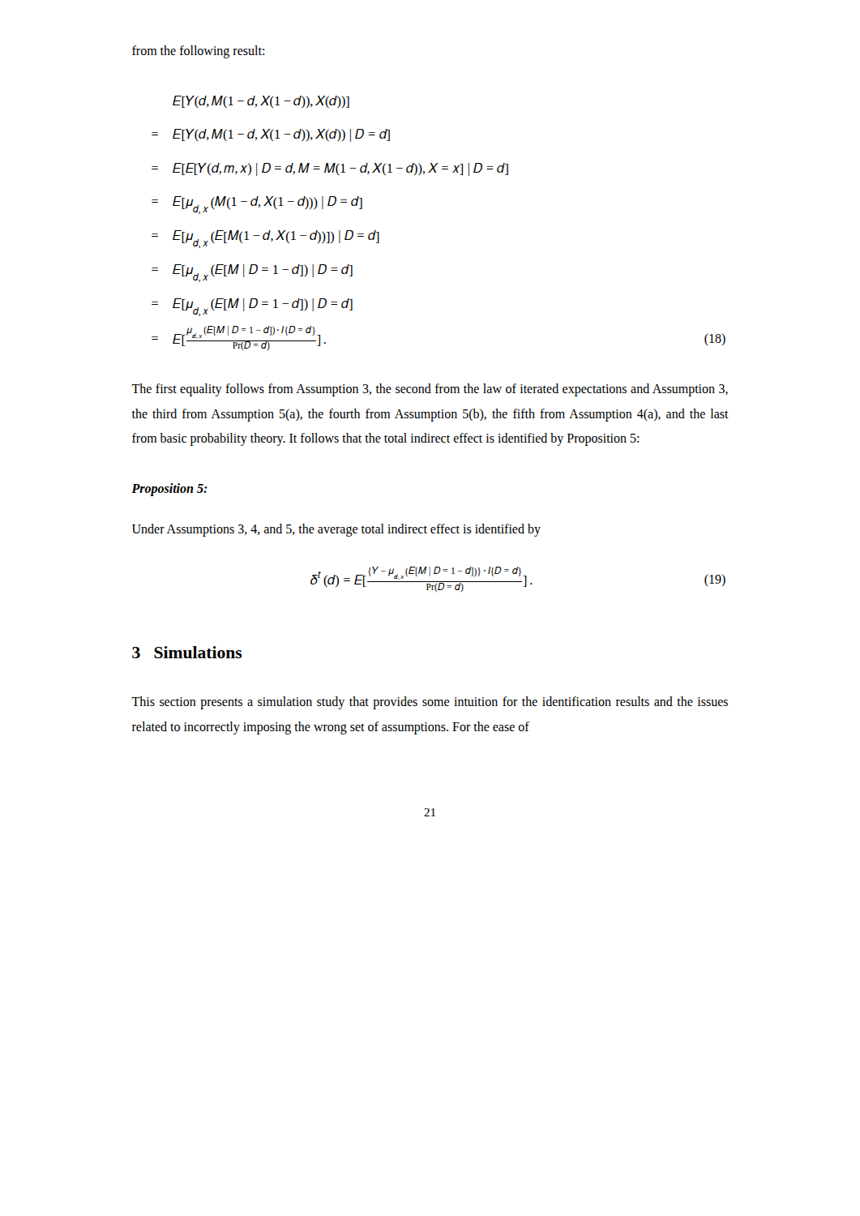from the following result:
| | | E [ Y ( d , M ( 1 − d , X ( 1 − d ) ) , X ( d ) ) ] | |
| | = | E [ Y ( d , M ( 1 − d , X ( 1 − d ) ) , X ( d ) ) / D = d ] | |
| | = | E [ E [ Y ( d , m , x ) / D = d , M = M ( 1 − d , X ( 1 − d ) ) , X = x ] / D = d ] | |
| | = | E [ μ d , x ( M ( 1 − d , X ( 1 − d ) ) ) / D = d ] | |
| | = | E [ μ d , x ( E [ M ( 1 − d , X ( 1 − d ) ) ] ) / D = d ] | |
| | = | E [ μ d , x ( E [ M / D = 1 − d ] ) / D = d ] | |
| | = | E [ μ d , x ( E [ M / D = 1 − d ] ) / D = d ] | |
| | = | E [ μ d , x ( E [ M / D = 1 − d ] ) ⋅ I { D = d } Pr ( D = d ) ] . | (18) |
The first equality follows from Assumption 3, the second from the law of iterated expectations and Assumption 3, the third from Assumption 5(a), the fourth from Assumption 5(b), the fifth from Assumption 4(a), and the last from basic probability theory. It follows that the total indirect effect is identified by Proposition 5:
Proposition 5:
Under Assumptions 3, 4, and 5, the average total indirect effect is identified by
| | | δ t ( d ) = E [ { Y − μ d , x ( E [ M / D = 1 − d ] ) } ⋅ I { D = d } Pr ( D = d ) ] . | (19) |
3 Simulations
This section presents a simulation study that provides some intuition for the identification results and the issues related to incorrectly imposing the wrong set of assumptions. For the ease of
21